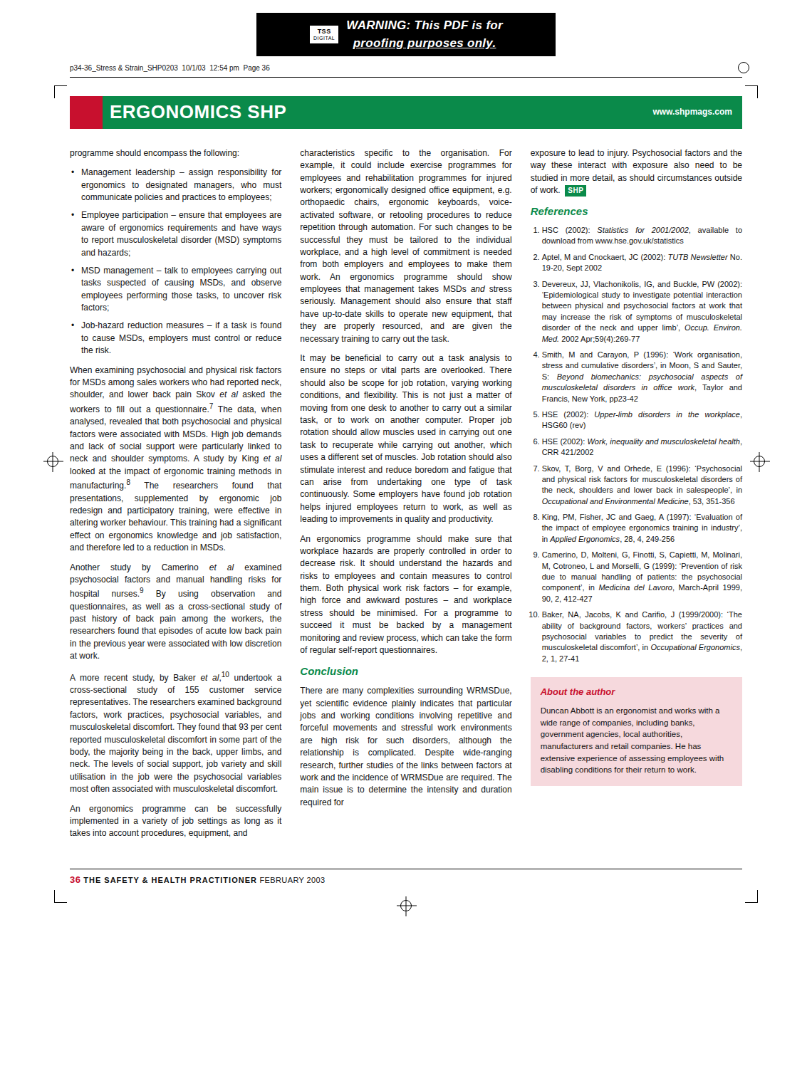TSS
DIGITAL
WARNING: This PDF is for proofing purposes only.
p34-36_Stress & Strain_SHP0203 10/1/03 12:54 pm Page 36
ERGONOMICS SHP
www.shpmags.com
programme should encompass the following:
Management leadership – assign responsibility for ergonomics to designated managers, who must communicate policies and practices to employees;
Employee participation – ensure that employees are aware of ergonomics requirements and have ways to report musculoskeletal disorder (MSD) symptoms and hazards;
MSD management – talk to employees carrying out tasks suspected of causing MSDs, and observe employees performing those tasks, to uncover risk factors;
Job-hazard reduction measures – if a task is found to cause MSDs, employers must control or reduce the risk.
When examining psychosocial and physical risk factors for MSDs among sales workers who had reported neck, shoulder, and lower back pain Skov et al asked the workers to fill out a questionnaire.7 The data, when analysed, revealed that both psychosocial and physical factors were associated with MSDs. High job demands and lack of social support were particularly linked to neck and shoulder symptoms. A study by King et al looked at the impact of ergonomic training methods in manufacturing.8 The researchers found that presentations, supplemented by ergonomic job redesign and participatory training, were effective in altering worker behaviour. This training had a significant effect on ergonomics knowledge and job satisfaction, and therefore led to a reduction in MSDs.
Another study by Camerino et al examined psychosocial factors and manual handling risks for hospital nurses.9 By using observation and questionnaires, as well as a cross-sectional study of past history of back pain among the workers, the researchers found that episodes of acute low back pain in the previous year were associated with low discretion at work.
A more recent study, by Baker et al,10 undertook a cross-sectional study of 155 customer service representatives. The researchers examined background factors, work practices, psychosocial variables, and musculoskeletal discomfort. They found that 93 per cent reported musculoskeletal discomfort in some part of the body, the majority being in the back, upper limbs, and neck. The levels of social support, job variety and skill utilisation in the job were the psychosocial variables most often associated with musculoskeletal discomfort.
An ergonomics programme can be successfully implemented in a variety of job settings as long as it takes into account procedures, equipment, and
characteristics specific to the organisation. For example, it could include exercise programmes for employees and rehabilitation programmes for injured workers; ergonomically designed office equipment, e.g. orthopaedic chairs, ergonomic keyboards, voice-activated software, or retooling procedures to reduce repetition through automation. For such changes to be successful they must be tailored to the individual workplace, and a high level of commitment is needed from both employers and employees to make them work. An ergonomics programme should show employees that management takes MSDs and stress seriously. Management should also ensure that staff have up-to-date skills to operate new equipment, that they are properly resourced, and are given the necessary training to carry out the task.
It may be beneficial to carry out a task analysis to ensure no steps or vital parts are overlooked. There should also be scope for job rotation, varying working conditions, and flexibility. This is not just a matter of moving from one desk to another to carry out a similar task, or to work on another computer. Proper job rotation should allow muscles used in carrying out one task to recuperate while carrying out another, which uses a different set of muscles. Job rotation should also stimulate interest and reduce boredom and fatigue that can arise from undertaking one type of task continuously. Some employers have found job rotation helps injured employees return to work, as well as leading to improvements in quality and productivity.
An ergonomics programme should make sure that workplace hazards are properly controlled in order to decrease risk. It should understand the hazards and risks to employees and contain measures to control them. Both physical work risk factors – for example, high force and awkward postures – and workplace stress should be minimised. For a programme to succeed it must be backed by a management monitoring and review process, which can take the form of regular self-report questionnaires.
Conclusion
There are many complexities surrounding WRMSDue, yet scientific evidence plainly indicates that particular jobs and working conditions involving repetitive and forceful movements and stressful work environments are high risk for such disorders, although the relationship is complicated. Despite wide-ranging research, further studies of the links between factors at work and the incidence of WRMSDue are required. The main issue is to determine the intensity and duration required for
exposure to lead to injury. Psychosocial factors and the way these interact with exposure also need to be studied in more detail, as should circumstances outside of work. SHP
References
HSC (2002): Statistics for 2001/2002, available to download from www.hse.gov.uk/statistics
Aptel, M and Cnockaert, JC (2002): TUTB Newsletter No. 19-20, Sept 2002
Devereux, JJ, Vlachonikolis, IG, and Buckle, PW (2002): ‘Epidemiological study to investigate potential interaction between physical and psychosocial factors at work that may increase the risk of symptoms of musculoskeletal disorder of the neck and upper limb’, Occup. Environ. Med. 2002 Apr;59(4):269-77
Smith, M and Carayon, P (1996): ‘Work organisation, stress and cumulative disorders’, in Moon, S and Sauter, S: Beyond biomechanics: psychosocial aspects of musculoskeletal disorders in office work, Taylor and Francis, New York, pp23-42
HSE (2002): Upper-limb disorders in the workplace, HSG60 (rev)
HSE (2002): Work, inequality and musculoskeletal health, CRR 421/2002
Skov, T, Borg, V and Orhede, E (1996): ‘Psychosocial and physical risk factors for musculoskeletal disorders of the neck, shoulders and lower back in salespeople’, in Occupational and Environmental Medicine, 53, 351-356
King, PM, Fisher, JC and Gaeg, A (1997): ‘Evaluation of the impact of employee ergonomics training in industry’, in Applied Ergonomics, 28, 4, 249-256
Camerino, D, Molteni, G, Finotti, S, Capietti, M, Molinari, M, Cotroneo, L and Morselli, G (1999): ‘Prevention of risk due to manual handling of patients: the psychosocial component’, in Medicina del Lavoro, March-April 1999, 90, 2, 412-427
Baker, NA, Jacobs, K and Carifio, J (1999/2000): ‘The ability of background factors, workers’ practices and psychosocial variables to predict the severity of musculoskeletal discomfort’, in Occupational Ergonomics, 2, 1, 27-41
About the author
Duncan Abbott is an ergonomist and works with a wide range of companies, including banks, government agencies, local authorities, manufacturers and retail companies. He has extensive experience of assessing employees with disabling conditions for their return to work.
36 THE SAFETY & HEALTH PRACTITIONER FEBRUARY 2003